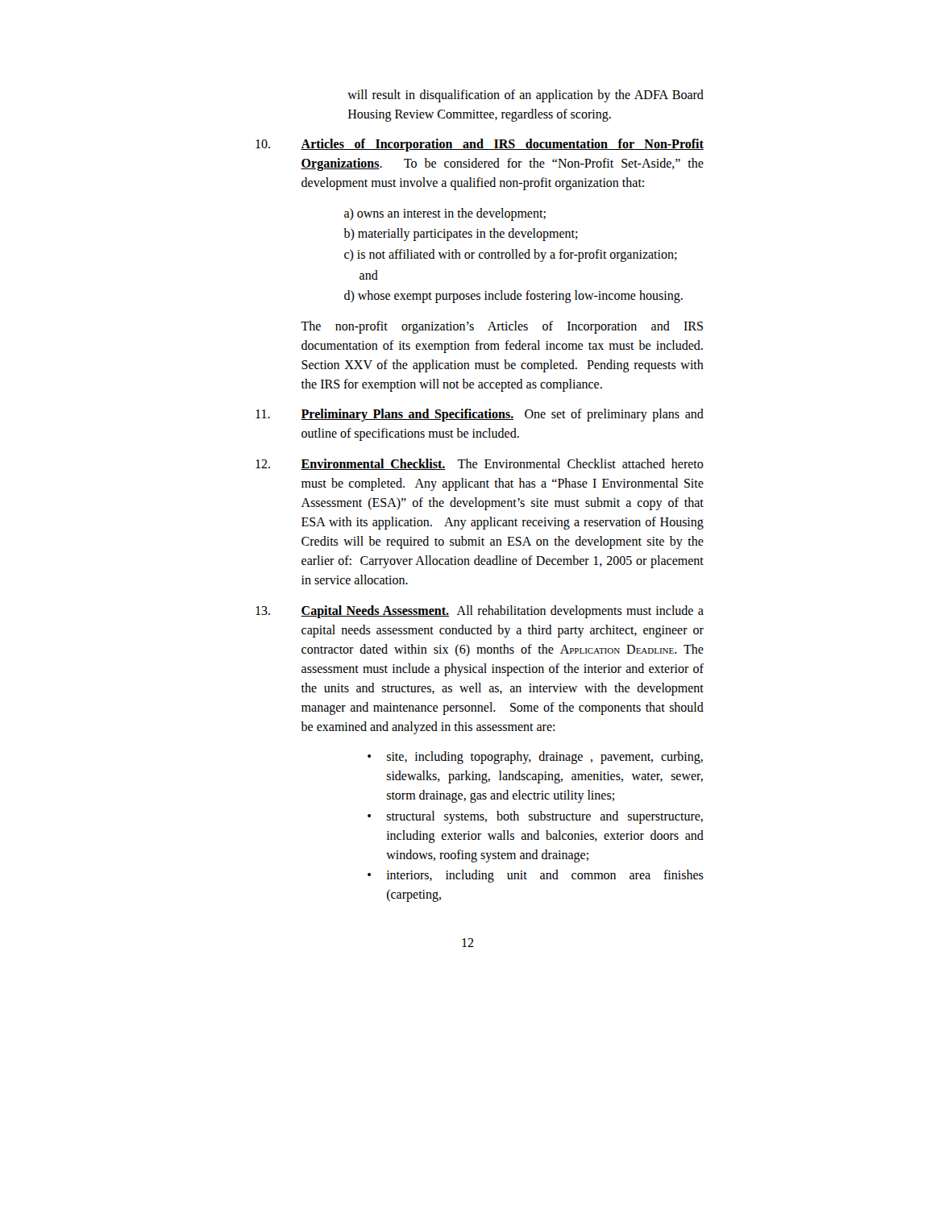will result in disqualification of an application by the ADFA Board Housing Review Committee, regardless of scoring.
10.
Articles of Incorporation and IRS documentation for Non-Profit Organizations. To be considered for the “Non-Profit Set-Aside,” the development must involve a qualified non-profit organization that:
a) owns an interest in the development;
b) materially participates in the development;
c) is not affiliated with or controlled by a for-profit organization;
and
d) whose exempt purposes include fostering low-income housing.
The non-profit organization’s Articles of Incorporation and IRS documentation of its exemption from federal income tax must be included. Section XXV of the application must be completed. Pending requests with the IRS for exemption will not be accepted as compliance.
11.
Preliminary Plans and Specifications. One set of preliminary plans and outline of specifications must be included.
12.
Environmental Checklist. The Environmental Checklist attached hereto must be completed. Any applicant that has a “Phase I Environmental Site Assessment (ESA)” of the development’s site must submit a copy of that ESA with its application. Any applicant receiving a reservation of Housing Credits will be required to submit an ESA on the development site by the earlier of: Carryover Allocation deadline of December 1, 2005 or placement in service allocation.
13.
Capital Needs Assessment. All rehabilitation developments must include a capital needs assessment conducted by a third party architect, engineer or contractor dated within six (6) months of the Application Deadline. The assessment must include a physical inspection of the interior and exterior of the units and structures, as well as, an interview with the development manager and maintenance personnel. Some of the components that should be examined and analyzed in this assessment are:
site, including topography, drainage , pavement, curbing, sidewalks, parking, landscaping, amenities, water, sewer, storm drainage, gas and electric utility lines;
structural systems, both substructure and superstructure, including exterior walls and balconies, exterior doors and windows, roofing system and drainage;
interiors, including unit and common area finishes (carpeting,
12